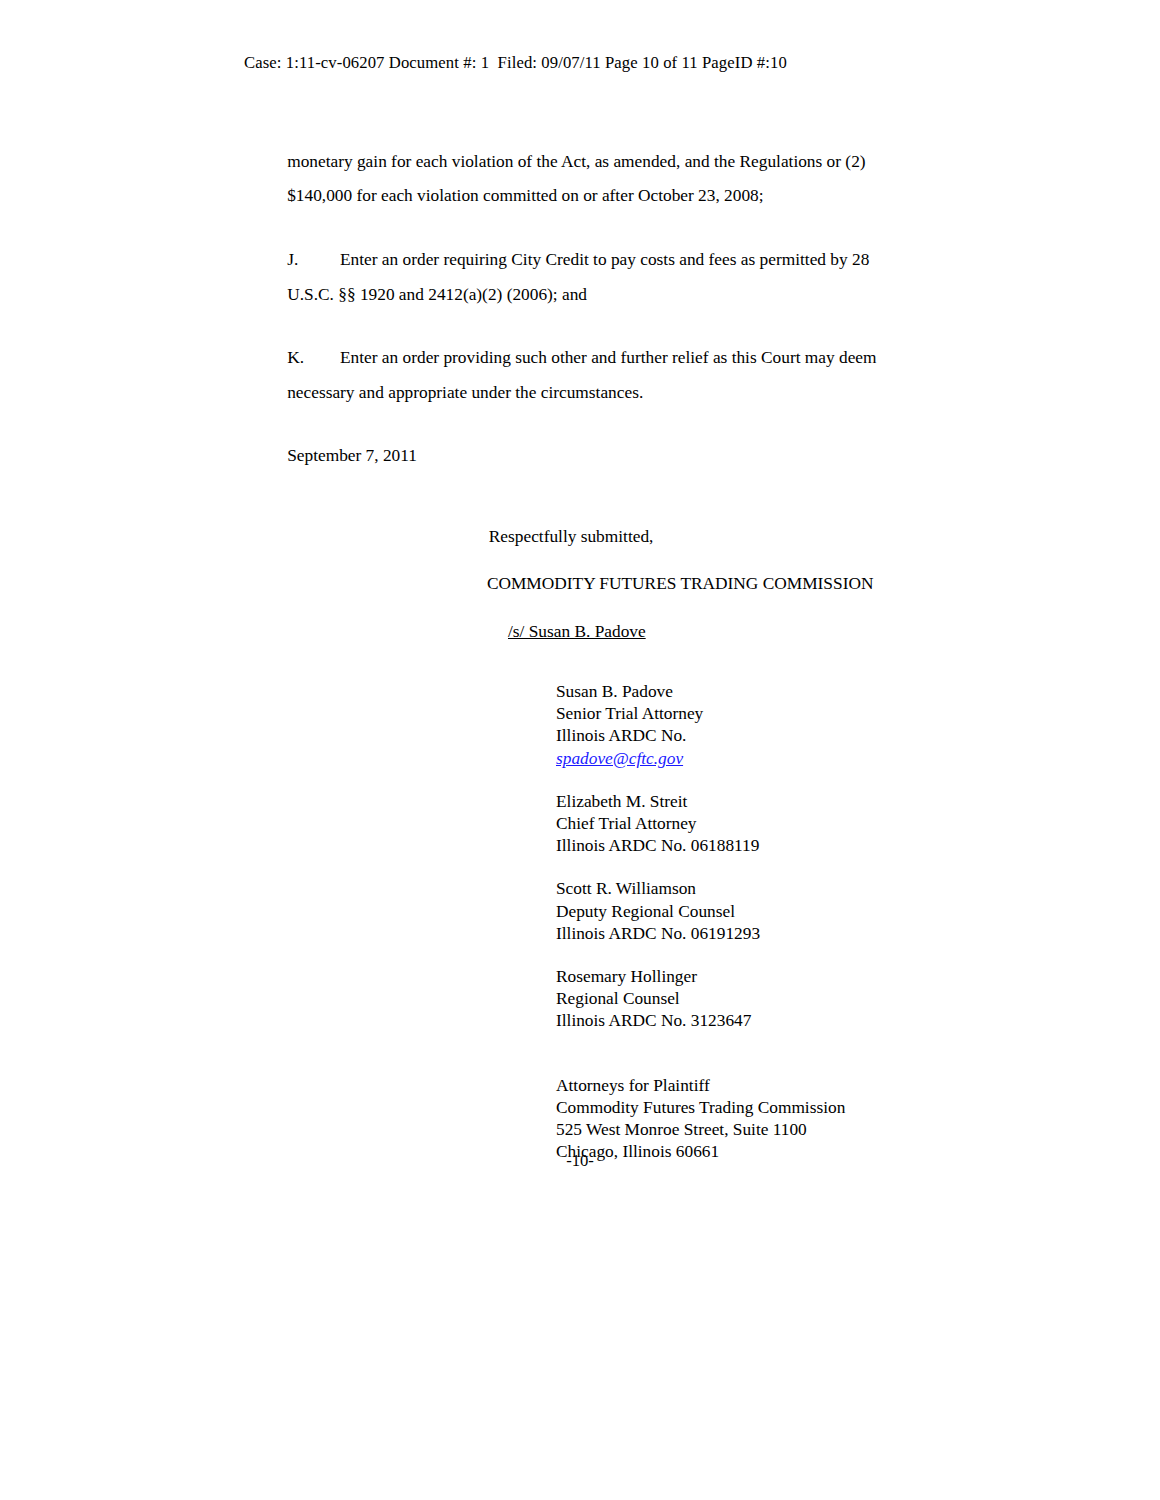Case: 1:11-cv-06207 Document #: 1 Filed: 09/07/11 Page 10 of 11 PageID #:10
monetary gain for each violation of the Act, as amended, and the Regulations or (2) $140,000 for each violation committed on or after October 23, 2008;
J. Enter an order requiring City Credit to pay costs and fees as permitted by 28 U.S.C. §§ 1920 and 2412(a)(2) (2006); and
K. Enter an order providing such other and further relief as this Court may deem necessary and appropriate under the circumstances.
September 7, 2011
Respectfully submitted,
COMMODITY FUTURES TRADING COMMISSION
/s/ Susan B. Padove
Susan B. Padove
Senior Trial Attorney
Illinois ARDC No.
spadove@cftc.gov
Elizabeth M. Streit
Chief Trial Attorney
Illinois ARDC No. 06188119
Scott R. Williamson
Deputy Regional Counsel
Illinois ARDC No. 06191293
Rosemary Hollinger
Regional Counsel
Illinois ARDC No. 3123647
Attorneys for Plaintiff
Commodity Futures Trading Commission
525 West Monroe Street, Suite 1100
Chicago, Illinois 60661
-10-